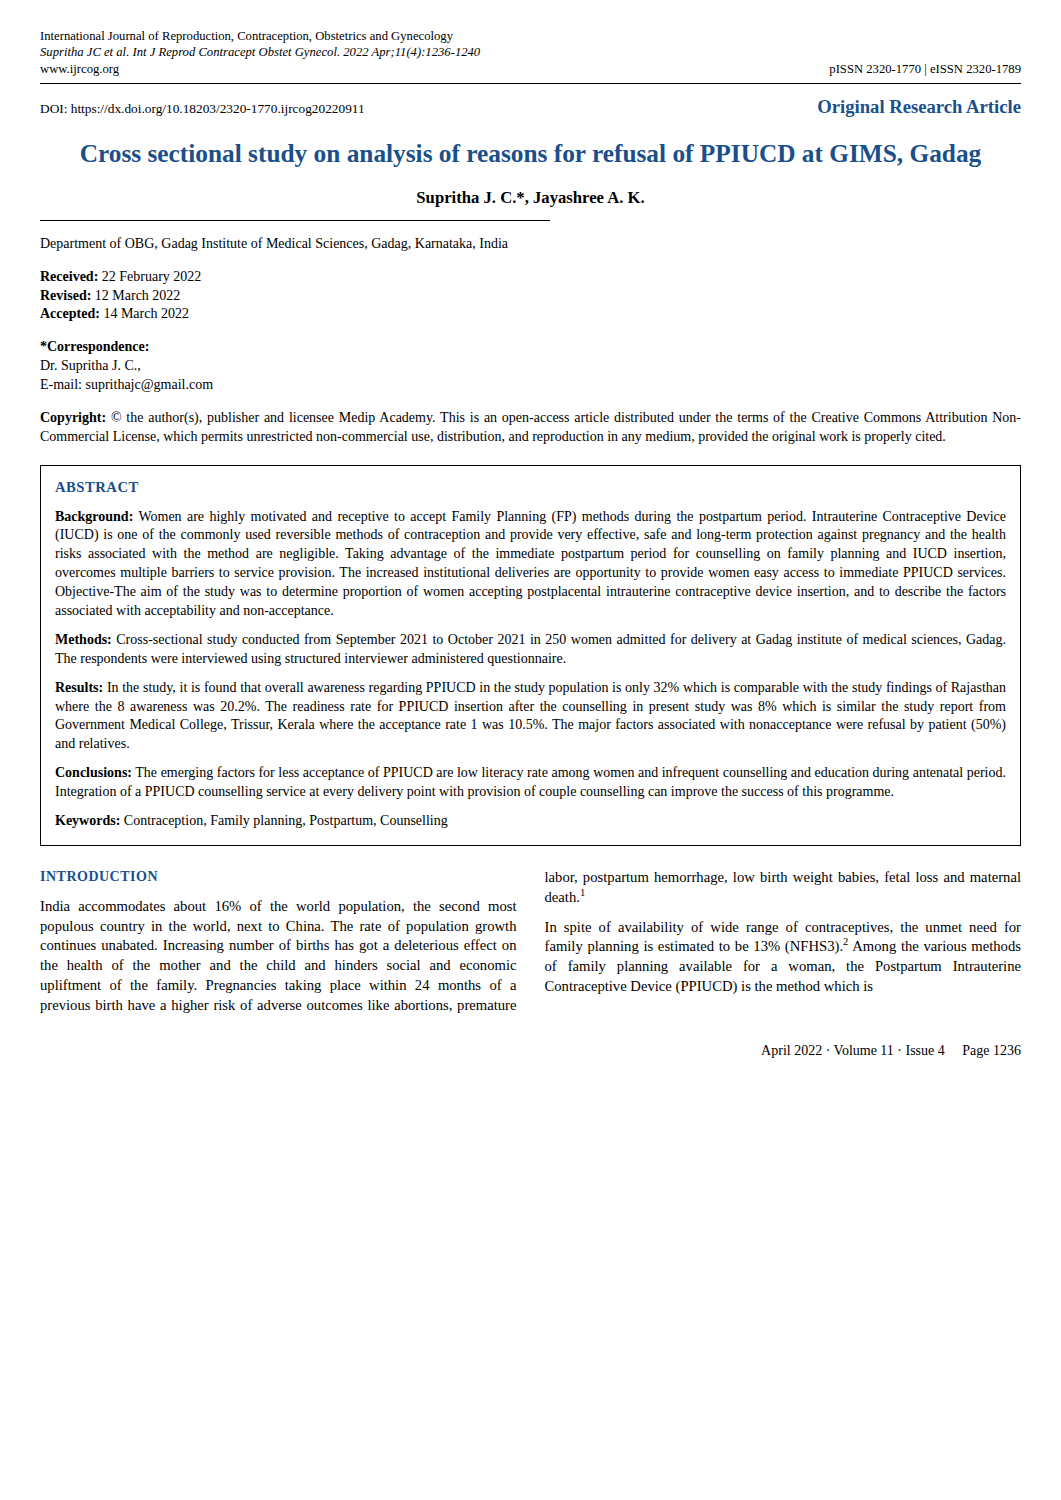International Journal of Reproduction, Contraception, Obstetrics and Gynecology
Supritha JC et al. Int J Reprod Contracept Obstet Gynecol. 2022 Apr;11(4):1236-1240
www.ijrcog.org
pISSN 2320-1770 | eISSN 2320-1789
DOI: https://dx.doi.org/10.18203/2320-1770.ijrcog20220911
Original Research Article
Cross sectional study on analysis of reasons for refusal of PPIUCD at GIMS, Gadag
Supritha J. C.*, Jayashree A. K.
Department of OBG, Gadag Institute of Medical Sciences, Gadag, Karnataka, India
Received: 22 February 2022
Revised: 12 March 2022
Accepted: 14 March 2022
*Correspondence:
Dr. Supritha J. C.,
E-mail: suprithajc@gmail.com
Copyright: © the author(s), publisher and licensee Medip Academy. This is an open-access article distributed under the terms of the Creative Commons Attribution Non-Commercial License, which permits unrestricted non-commercial use, distribution, and reproduction in any medium, provided the original work is properly cited.
ABSTRACT
Background: Women are highly motivated and receptive to accept Family Planning (FP) methods during the postpartum period. Intrauterine Contraceptive Device (IUCD) is one of the commonly used reversible methods of contraception and provide very effective, safe and long-term protection against pregnancy and the health risks associated with the method are negligible. Taking advantage of the immediate postpartum period for counselling on family planning and IUCD insertion, overcomes multiple barriers to service provision. The increased institutional deliveries are opportunity to provide women easy access to immediate PPIUCD services. Objective-The aim of the study was to determine proportion of women accepting postplacental intrauterine contraceptive device insertion, and to describe the factors associated with acceptability and non-acceptance.
Methods: Cross-sectional study conducted from September 2021 to October 2021 in 250 women admitted for delivery at Gadag institute of medical sciences, Gadag. The respondents were interviewed using structured interviewer administered questionnaire.
Results: In the study, it is found that overall awareness regarding PPIUCD in the study population is only 32% which is comparable with the study findings of Rajasthan where the 8 awareness was 20.2%. The readiness rate for PPIUCD insertion after the counselling in present study was 8% which is similar the study report from Government Medical College, Trissur, Kerala where the acceptance rate 1 was 10.5%. The major factors associated with nonacceptance were refusal by patient (50%) and relatives.
Conclusions: The emerging factors for less acceptance of PPIUCD are low literacy rate among women and infrequent counselling and education during antenatal period. Integration of a PPIUCD counselling service at every delivery point with provision of couple counselling can improve the success of this programme.
Keywords: Contraception, Family planning, Postpartum, Counselling
INTRODUCTION
India accommodates about 16% of the world population, the second most populous country in the world, next to China. The rate of population growth continues unabated. Increasing number of births has got a deleterious effect on the health of the mother and the child and hinders social and economic upliftment of the family. Pregnancies taking place within 24 months of a previous birth have a higher risk of adverse outcomes like abortions, premature labor, postpartum hemorrhage, low birth weight babies, fetal loss and maternal death.1
In spite of availability of wide range of contraceptives, the unmet need for family planning is estimated to be 13% (NFHS3).2 Among the various methods of family planning available for a woman, the Postpartum Intrauterine Contraceptive Device (PPIUCD) is the method which is
April 2022 · Volume 11 · Issue 4 Page 1236